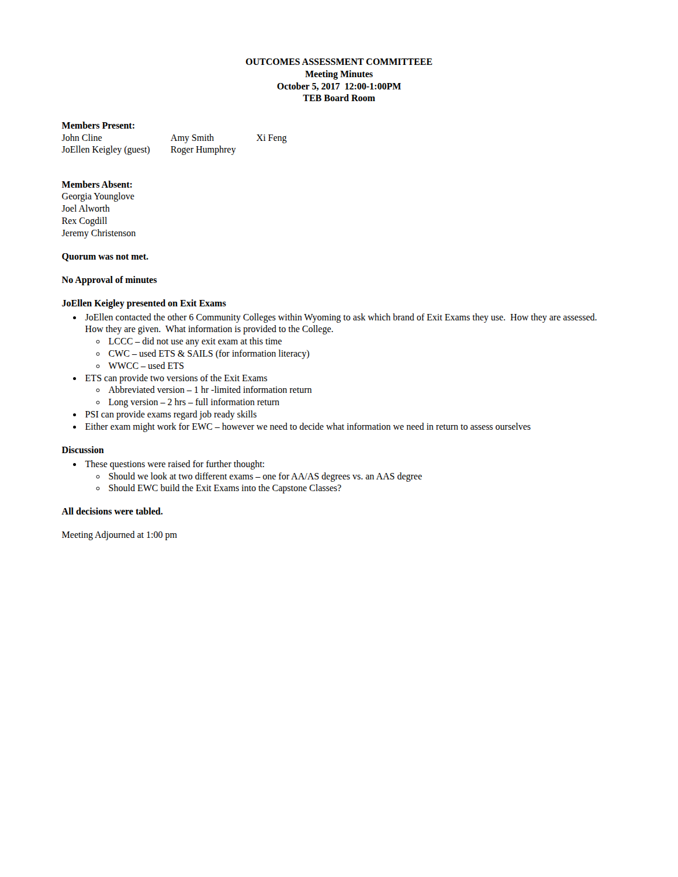OUTCOMES ASSESSMENT COMMITTEEE
Meeting Minutes
October 5, 2017 12:00-1:00PM
TEB Board Room
Members Present:
| John Cline | Amy Smith | Xi Feng |
| JoEllen Keigley (guest) | Roger Humphrey | |
Members Absent:
Georgia Younglove
Joel Alworth
Rex Cogdill
Jeremy Christenson
Quorum was not met.
No Approval of minutes
JoEllen Keigley presented on Exit Exams
JoEllen contacted the other 6 Community Colleges within Wyoming to ask which brand of Exit Exams they use. How they are assessed. How they are given. What information is provided to the College.
LCCC – did not use any exit exam at this time
CWC – used ETS & SAILS (for information literacy)
WWCC – used ETS
ETS can provide two versions of the Exit Exams
Abbreviated version – 1 hr -limited information return
Long version – 2 hrs – full information return
PSI can provide exams regard job ready skills
Either exam might work for EWC – however we need to decide what information we need in return to assess ourselves
Discussion
These questions were raised for further thought:
Should we look at two different exams – one for AA/AS degrees vs. an AAS degree
Should EWC build the Exit Exams into the Capstone Classes?
All decisions were tabled.
Meeting Adjourned at 1:00 pm